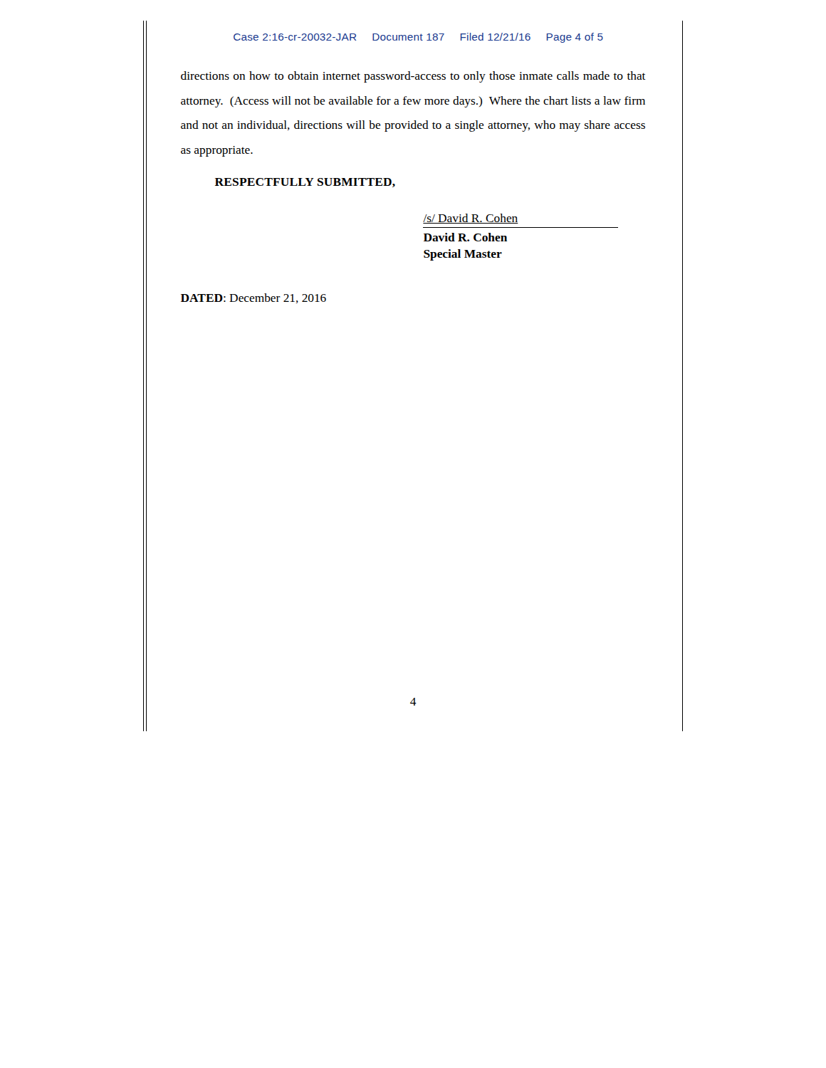Case 2:16-cr-20032-JAR Document 187 Filed 12/21/16 Page 4 of 5
directions on how to obtain internet password-access to only those inmate calls made to that attorney. (Access will not be available for a few more days.) Where the chart lists a law firm and not an individual, directions will be provided to a single attorney, who may share access as appropriate.
RESPECTFULLY SUBMITTED,
/s/ David R. Cohen David R. Cohen Special Master
DATED: December 21, 2016
4